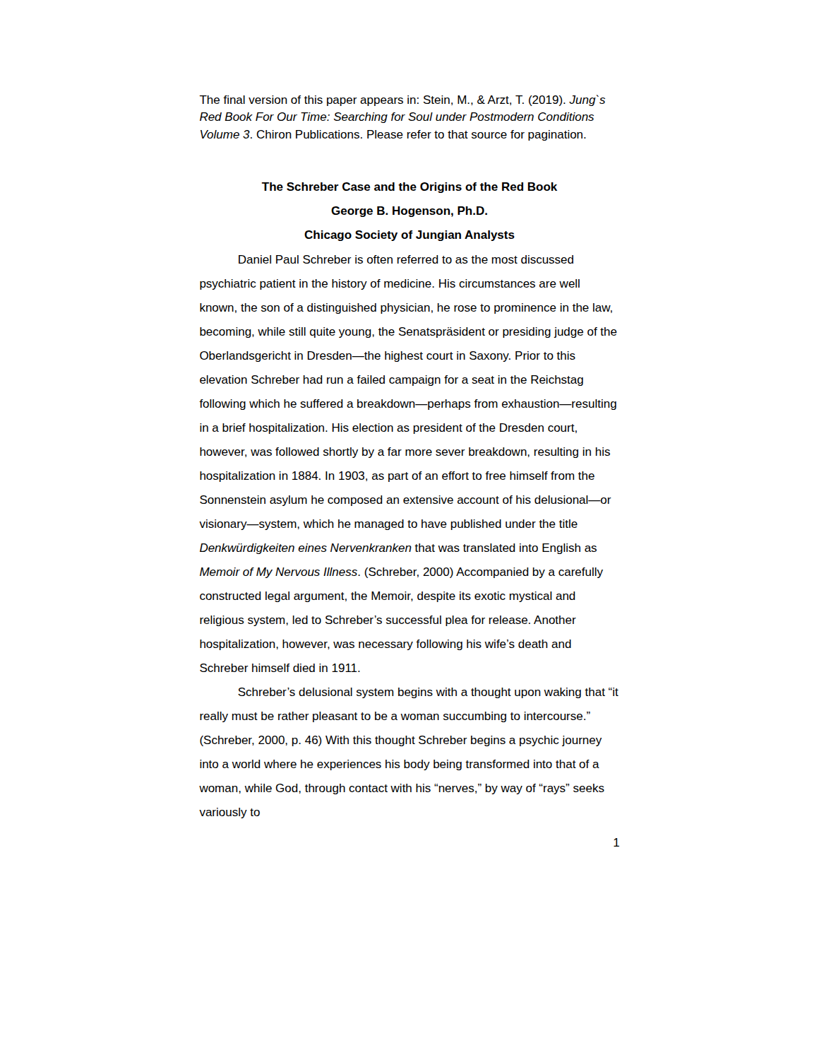The final version of this paper appears in: Stein, M., & Arzt, T. (2019). Jung`s Red Book For Our Time: Searching for Soul under Postmodern Conditions Volume 3. Chiron Publications. Please refer to that source for pagination.
The Schreber Case and the Origins of the Red Book
George B. Hogenson, Ph.D.
Chicago Society of Jungian Analysts
Daniel Paul Schreber is often referred to as the most discussed psychiatric patient in the history of medicine. His circumstances are well known, the son of a distinguished physician, he rose to prominence in the law, becoming, while still quite young, the Senatspräsident or presiding judge of the Oberlandsgericht in Dresden—the highest court in Saxony. Prior to this elevation Schreber had run a failed campaign for a seat in the Reichstag following which he suffered a breakdown—perhaps from exhaustion—resulting in a brief hospitalization. His election as president of the Dresden court, however, was followed shortly by a far more sever breakdown, resulting in his hospitalization in 1884. In 1903, as part of an effort to free himself from the Sonnenstein asylum he composed an extensive account of his delusional—or visionary—system, which he managed to have published under the title Denkwürdigkeiten eines Nervenkranken that was translated into English as Memoir of My Nervous Illness. (Schreber, 2000) Accompanied by a carefully constructed legal argument, the Memoir, despite its exotic mystical and religious system, led to Schreber’s successful plea for release. Another hospitalization, however, was necessary following his wife’s death and Schreber himself died in 1911.
Schreber’s delusional system begins with a thought upon waking that “it really must be rather pleasant to be a woman succumbing to intercourse.” (Schreber, 2000, p. 46) With this thought Schreber begins a psychic journey into a world where he experiences his body being transformed into that of a woman, while God, through contact with his “nerves,” by way of “rays” seeks variously to
1